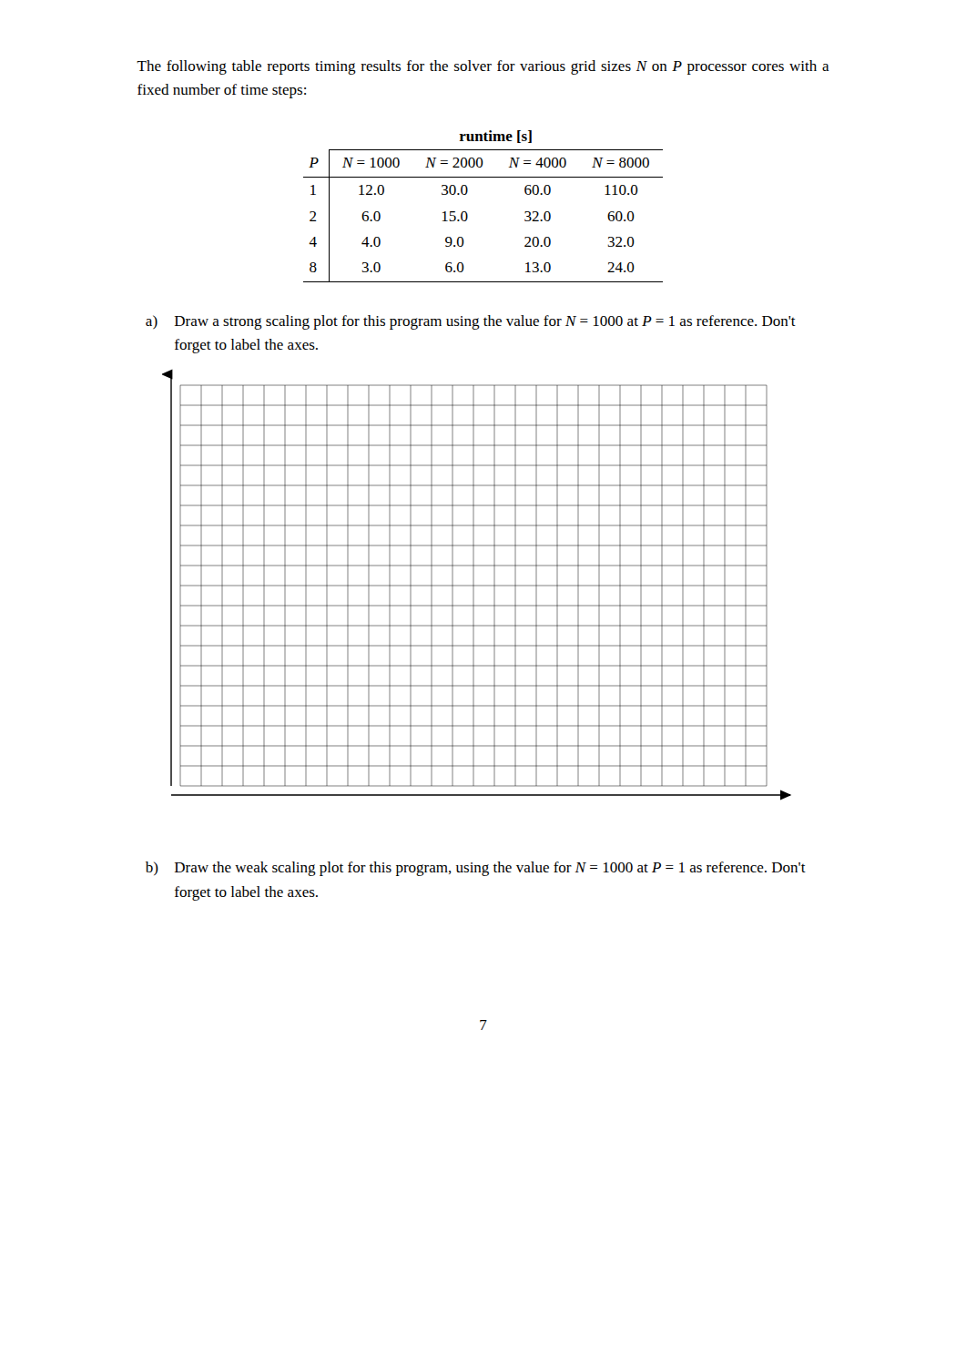The following table reports timing results for the solver for various grid sizes N on P processor cores with a fixed number of time steps:
| | runtime [s] |
| P | N = 1000 | N = 2000 | N = 4000 | N = 8000 |
| 1 | 12.0 | 30.0 | 60.0 | 110.0 |
| 2 | 6.0 | 15.0 | 32.0 | 60.0 |
| 4 | 4.0 | 9.0 | 20.0 | 32.0 |
| 8 | 3.0 | 6.0 | 13.0 | 24.0 |
a) Draw a strong scaling plot for this program using the value for N = 1000 at P = 1 as reference. Don't forget to label the axes.
b) Draw the weak scaling plot for this program, using the value for N = 1000 at P = 1 as reference. Don't forget to label the axes.
7